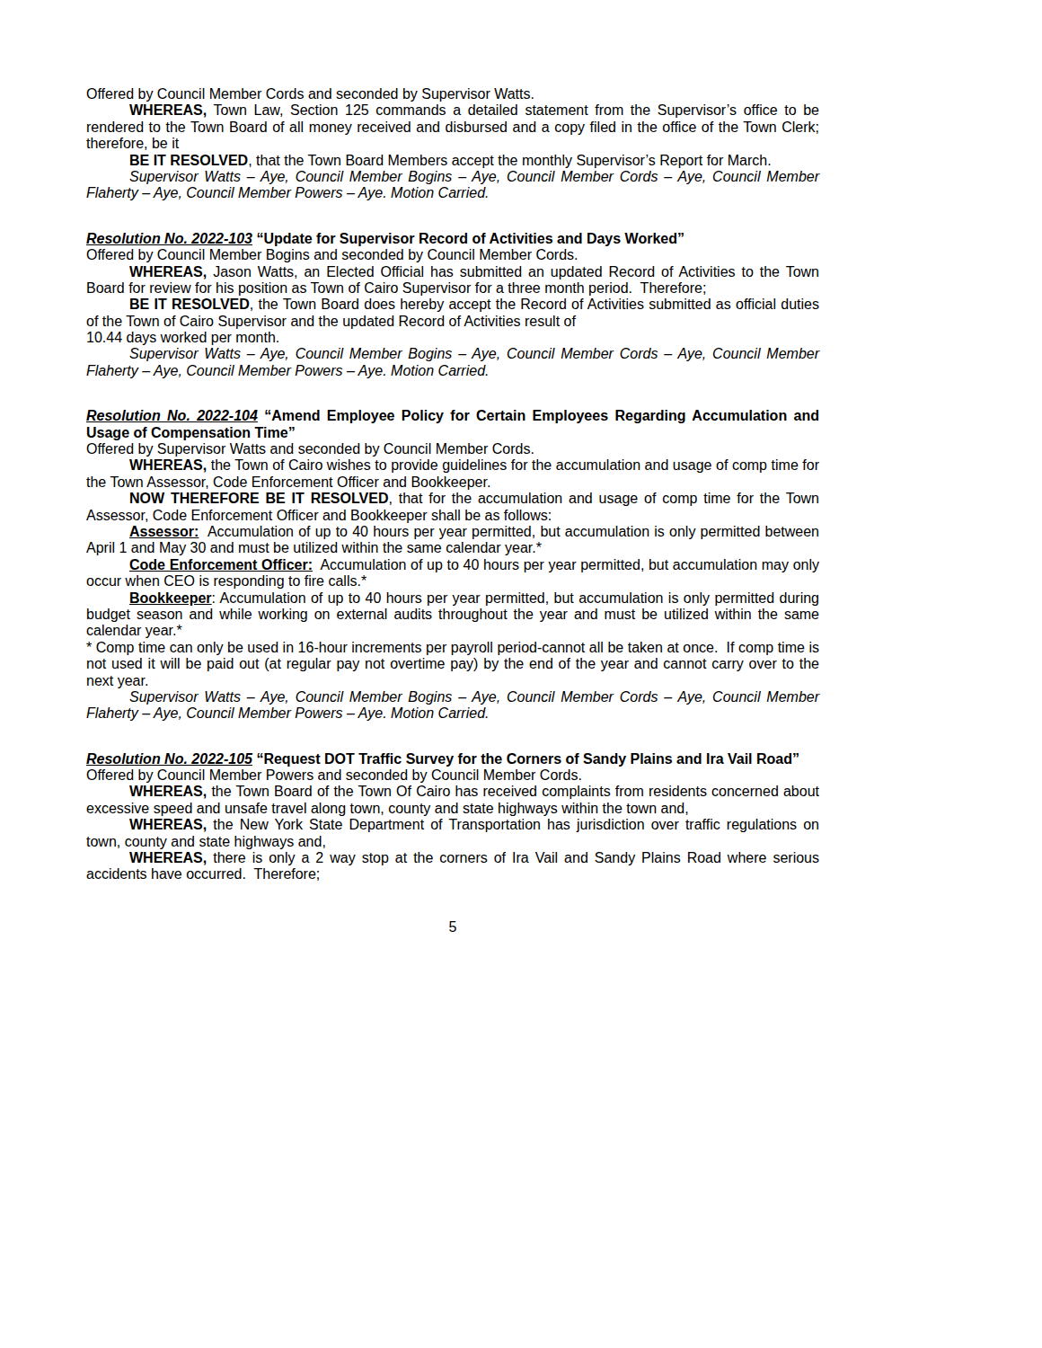Offered by Council Member Cords and seconded by Supervisor Watts.
WHEREAS, Town Law, Section 125 commands a detailed statement from the Supervisor’s office to be rendered to the Town Board of all money received and disbursed and a copy filed in the office of the Town Clerk; therefore, be it
BE IT RESOLVED, that the Town Board Members accept the monthly Supervisor’s Report for March.
Supervisor Watts – Aye, Council Member Bogins – Aye, Council Member Cords – Aye, Council Member Flaherty – Aye, Council Member Powers – Aye. Motion Carried.
Resolution No. 2022-103 “Update for Supervisor Record of Activities and Days Worked”
Offered by Council Member Bogins and seconded by Council Member Cords.
WHEREAS, Jason Watts, an Elected Official has submitted an updated Record of Activities to the Town Board for review for his position as Town of Cairo Supervisor for a three month period. Therefore;
BE IT RESOLVED, the Town Board does hereby accept the Record of Activities submitted as official duties of the Town of Cairo Supervisor and the updated Record of Activities result of
10.44 days worked per month.
Supervisor Watts – Aye, Council Member Bogins – Aye, Council Member Cords – Aye, Council Member Flaherty – Aye, Council Member Powers – Aye. Motion Carried.
Resolution No. 2022-104 “Amend Employee Policy for Certain Employees Regarding Accumulation and Usage of Compensation Time”
Offered by Supervisor Watts and seconded by Council Member Cords.
WHEREAS, the Town of Cairo wishes to provide guidelines for the accumulation and usage of comp time for the Town Assessor, Code Enforcement Officer and Bookkeeper.
NOW THEREFORE BE IT RESOLVED, that for the accumulation and usage of comp time for the Town Assessor, Code Enforcement Officer and Bookkeeper shall be as follows:
Assessor: Accumulation of up to 40 hours per year permitted, but accumulation is only permitted between April 1 and May 30 and must be utilized within the same calendar year.*
Code Enforcement Officer: Accumulation of up to 40 hours per year permitted, but accumulation may only occur when CEO is responding to fire calls.*
Bookkeeper: Accumulation of up to 40 hours per year permitted, but accumulation is only permitted during budget season and while working on external audits throughout the year and must be utilized within the same calendar year.*
* Comp time can only be used in 16-hour increments per payroll period-cannot all be taken at once. If comp time is not used it will be paid out (at regular pay not overtime pay) by the end of the year and cannot carry over to the next year.
Supervisor Watts – Aye, Council Member Bogins – Aye, Council Member Cords – Aye, Council Member Flaherty – Aye, Council Member Powers – Aye. Motion Carried.
Resolution No. 2022-105 “Request DOT Traffic Survey for the Corners of Sandy Plains and Ira Vail Road”
Offered by Council Member Powers and seconded by Council Member Cords.
WHEREAS, the Town Board of the Town Of Cairo has received complaints from residents concerned about excessive speed and unsafe travel along town, county and state highways within the town and,
WHEREAS, the New York State Department of Transportation has jurisdiction over traffic regulations on town, county and state highways and,
WHEREAS, there is only a 2 way stop at the corners of Ira Vail and Sandy Plains Road where serious accidents have occurred. Therefore;
5